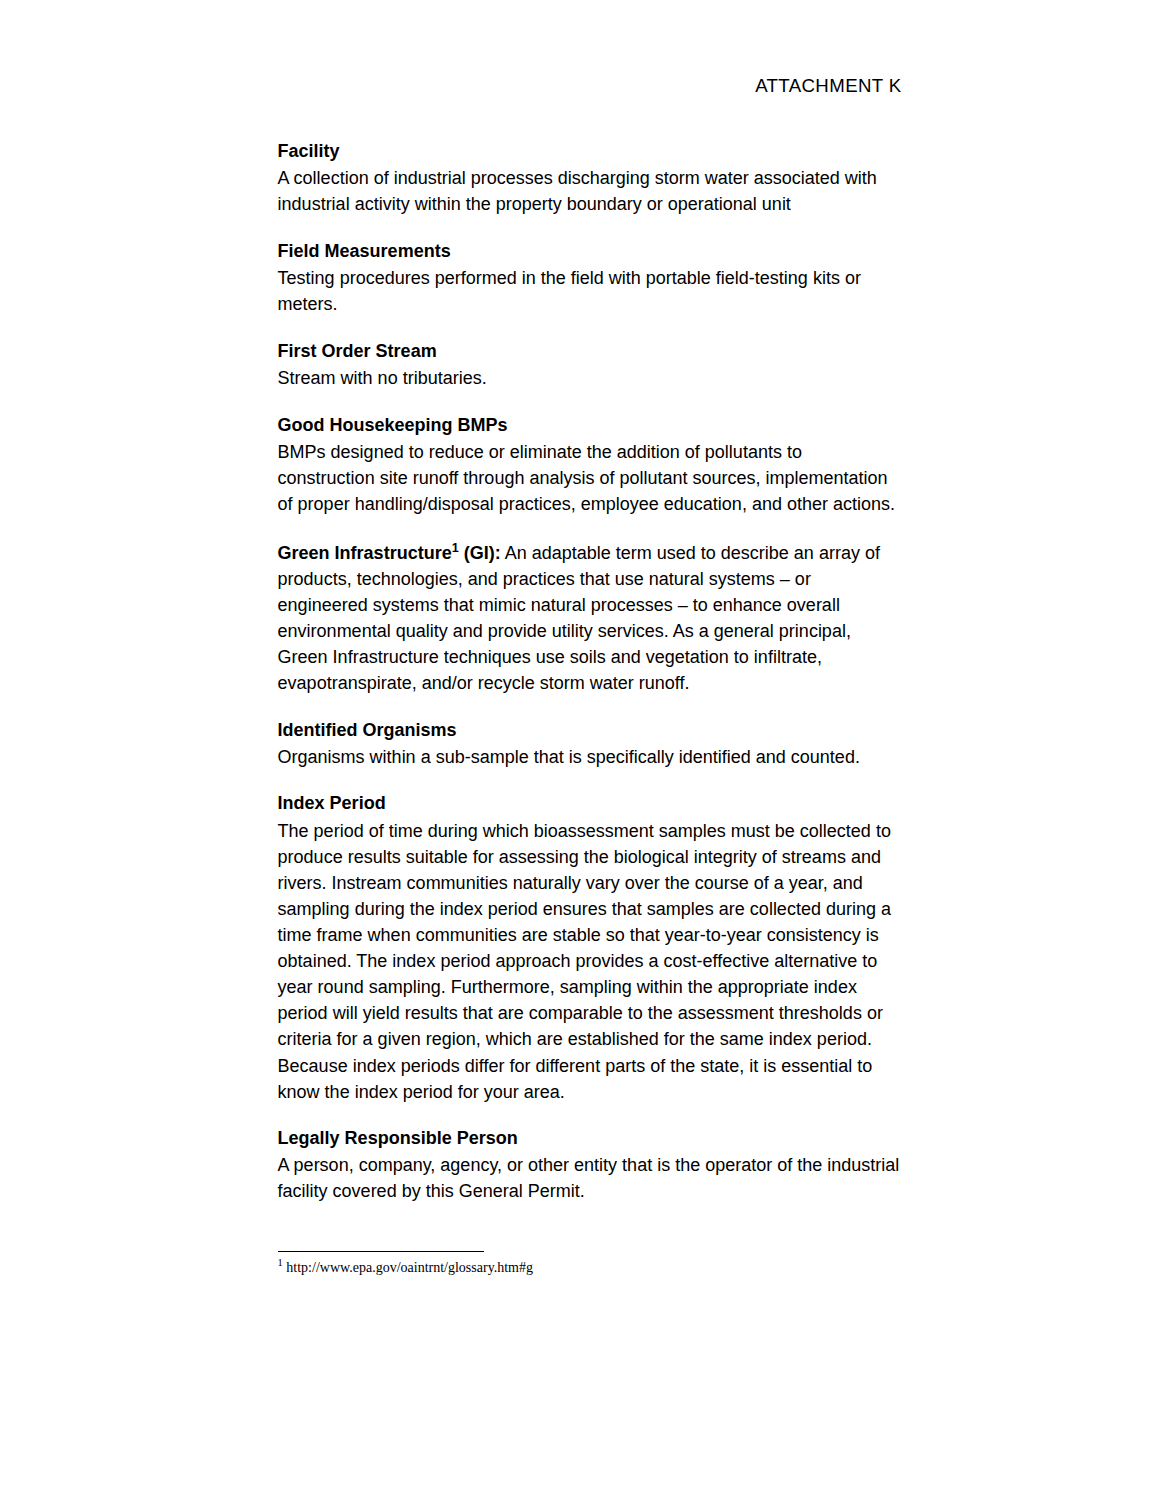ATTACHMENT K
Facility
A collection of industrial processes discharging storm water associated with industrial activity within the property boundary or operational unit
Field Measurements
Testing procedures performed in the field with portable field-testing kits or meters.
First Order Stream
Stream with no tributaries.
Good Housekeeping BMPs
BMPs designed to reduce or eliminate the addition of pollutants to construction site runoff through analysis of pollutant sources, implementation of proper handling/disposal practices, employee education, and other actions.
Green Infrastructure1 (GI): An adaptable term used to describe an array of products, technologies, and practices that use natural systems – or engineered systems that mimic natural processes – to enhance overall environmental quality and provide utility services. As a general principal, Green Infrastructure techniques use soils and vegetation to infiltrate, evapotranspirate, and/or recycle storm water runoff.
Identified Organisms
Organisms within a sub-sample that is specifically identified and counted.
Index Period
The period of time during which bioassessment samples must be collected to produce results suitable for assessing the biological integrity of streams and rivers. Instream communities naturally vary over the course of a year, and sampling during the index period ensures that samples are collected during a time frame when communities are stable so that year-to-year consistency is obtained. The index period approach provides a cost-effective alternative to year round sampling. Furthermore, sampling within the appropriate index period will yield results that are comparable to the assessment thresholds or criteria for a given region, which are established for the same index period. Because index periods differ for different parts of the state, it is essential to know the index period for your area.
Legally Responsible Person
A person, company, agency, or other entity that is the operator of the industrial facility covered by this General Permit.
1 http://www.epa.gov/oaintrnt/glossary.htm#g